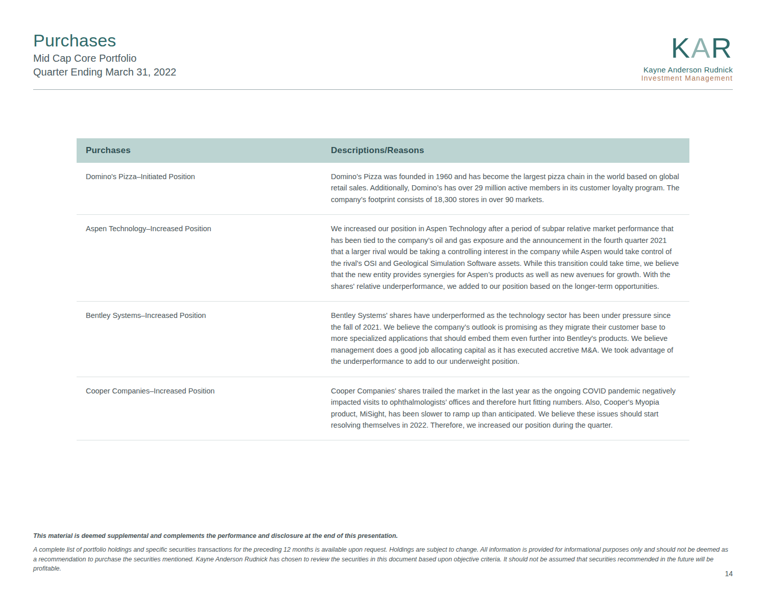Purchases
Mid Cap Core Portfolio
Quarter Ending March 31, 2022
KAR
Kayne Anderson Rudnick
Investment Management
| Purchases | Descriptions/Reasons |
| --- | --- |
| Domino's Pizza–Initiated Position | Domino’s Pizza was founded in 1960 and has become the largest pizza chain in the world based on global retail sales. Additionally, Domino’s has over 29 million active members in its customer loyalty program. The company’s footprint consists of 18,300 stores in over 90 markets. |
| Aspen Technology–Increased Position | We increased our position in Aspen Technology after a period of subpar relative market performance that has been tied to the company’s oil and gas exposure and the announcement in the fourth quarter 2021 that a larger rival would be taking a controlling interest in the company while Aspen would take control of the rival's OSI and Geological Simulation Software assets. While this transition could take time, we believe that the new entity provides synergies for Aspen’s products as well as new avenues for growth. With the shares' relative underperformance, we added to our position based on the longer-term opportunities. |
| Bentley Systems–Increased Position | Bentley Systems' shares have underperformed as the technology sector has been under pressure since the fall of 2021. We believe the company’s outlook is promising as they migrate their customer base to more specialized applications that should embed them even further into Bentley's products. We believe management does a good job allocating capital as it has executed accretive M&A. We took advantage of the underperformance to add to our underweight position. |
| Cooper Companies–Increased Position | Cooper Companies' shares trailed the market in the last year as the ongoing COVID pandemic negatively impacted visits to ophthalmologists’ offices and therefore hurt fitting numbers. Also, Cooper's Myopia product, MiSight, has been slower to ramp up than anticipated. We believe these issues should start resolving themselves in 2022. Therefore, we increased our position during the quarter. |
This material is deemed supplemental and complements the performance and disclosure at the end of this presentation.
A complete list of portfolio holdings and specific securities transactions for the preceding 12 months is available upon request. Holdings are subject to change. All information is provided for informational purposes only and should not be deemed as a recommendation to purchase the securities mentioned. Kayne Anderson Rudnick has chosen to review the securities in this document based upon objective criteria. It should not be assumed that securities recommended in the future will be profitable.
14